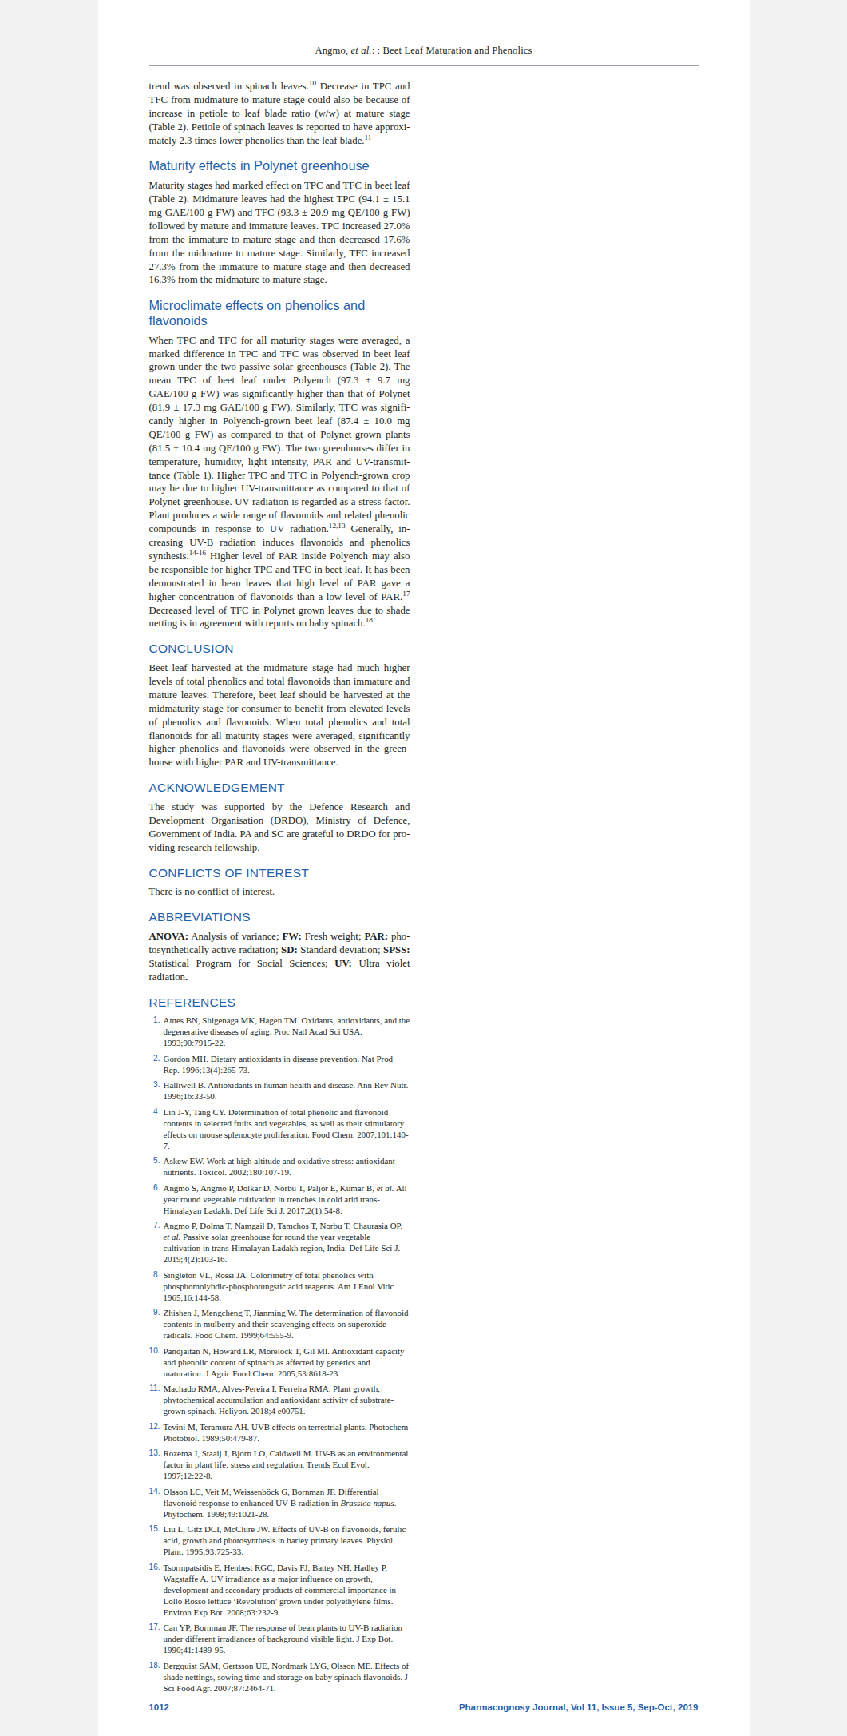Angmo, et al.: : Beet Leaf Maturation and Phenolics
trend was observed in spinach leaves.10 Decrease in TPC and TFC from midmature to mature stage could also be because of increase in petiole to leaf blade ratio (w/w) at mature stage (Table 2). Petiole of spinach leaves is reported to have approximately 2.3 times lower phenolics than the leaf blade.11
Maturity effects in Polynet greenhouse
Maturity stages had marked effect on TPC and TFC in beet leaf (Table 2). Midmature leaves had the highest TPC (94.1 ± 15.1 mg GAE/100 g FW) and TFC (93.3 ± 20.9 mg QE/100 g FW) followed by mature and immature leaves. TPC increased 27.0% from the immature to mature stage and then decreased 17.6% from the midmature to mature stage. Similarly, TFC increased 27.3% from the immature to mature stage and then decreased 16.3% from the midmature to mature stage.
Microclimate effects on phenolics and flavonoids
When TPC and TFC for all maturity stages were averaged, a marked difference in TPC and TFC was observed in beet leaf grown under the two passive solar greenhouses (Table 2). The mean TPC of beet leaf under Polyench (97.3 ± 9.7 mg GAE/100 g FW) was significantly higher than that of Polynet (81.9 ± 17.3 mg GAE/100 g FW). Similarly, TFC was significantly higher in Polyench-grown beet leaf (87.4 ± 10.0 mg QE/100 g FW) as compared to that of Polynet-grown plants (81.5 ± 10.4 mg QE/100 g FW). The two greenhouses differ in temperature, humidity, light intensity, PAR and UV-transmittance (Table 1). Higher TPC and TFC in Polyench-grown crop may be due to higher UV-transmittance as compared to that of Polynet greenhouse. UV radiation is regarded as a stress factor. Plant produces a wide range of flavonoids and related phenolic compounds in response to UV radiation.12,13 Generally, increasing UV-B radiation induces flavonoids and phenolics synthesis.14-16 Higher level of PAR inside Polyench may also be responsible for higher TPC and TFC in beet leaf. It has been demonstrated in bean leaves that high level of PAR gave a higher concentration of flavonoids than a low level of PAR.17 Decreased level of TFC in Polynet grown leaves due to shade netting is in agreement with reports on baby spinach.18
Conclusion
Beet leaf harvested at the midmature stage had much higher levels of total phenolics and total flavonoids than immature and mature leaves. Therefore, beet leaf should be harvested at the midmaturity stage for consumer to benefit from elevated levels of phenolics and flavonoids. When total phenolics and total flanonoids for all maturity stages were averaged, significantly higher phenolics and flavonoids were observed in the greenhouse with higher PAR and UV-transmittance.
Acknowledgement
The study was supported by the Defence Research and Development Organisation (DRDO), Ministry of Defence, Government of India. PA and SC are grateful to DRDO for providing research fellowship.
Conflicts of Interest
There is no conflict of interest.
Abbreviations
ANOVA: Analysis of variance; FW: Fresh weight; PAR: photosynthetically active radiation; SD: Standard deviation; SPSS: Statistical Program for Social Sciences; UV: Ultra violet radiation.
References
Ames BN, Shigenaga MK, Hagen TM. Oxidants, antioxidants, and the degenerative diseases of aging. Proc Natl Acad Sci USA. 1993;90:7915-22.
Gordon MH. Dietary antioxidants in disease prevention. Nat Prod Rep. 1996;13(4):265-73.
Halliwell B. Antioxidants in human health and disease. Ann Rev Nutr. 1996;16:33-50.
Lin J-Y, Tang CY. Determination of total phenolic and flavonoid contents in selected fruits and vegetables, as well as their stimulatory effects on mouse splenocyte proliferation. Food Chem. 2007;101:140-7.
Askew EW. Work at high altitude and oxidative stress: antioxidant nutrients. Toxicol. 2002;180:107-19.
Angmo S, Angmo P, Dolkar D, Norbu T, Paljor E, Kumar B, et al. All year round vegetable cultivation in trenches in cold arid trans-Himalayan Ladakh. Def Life Sci J. 2017;2(1):54-8.
Angmo P, Dolma T, Namgail D, Tamchos T, Norbu T, Chaurasia OP, et al. Passive solar greenhouse for round the year vegetable cultivation in trans-Himalayan Ladakh region, India. Def Life Sci J. 2019;4(2):103-16.
Singleton VL, Rossi JA. Colorimetry of total phenolics with phosphomolybdic-phosphotungstic acid reagents. Am J Enol Vitic. 1965;16:144-58.
Zhishen J, Mengcheng T, Jianming W. The determination of flavonoid contents in mulberry and their scavenging effects on superoxide radicals. Food Chem. 1999;64:555-9.
Pandjaitan N, Howard LR, Morelock T, Gil MI. Antioxidant capacity and phenolic content of spinach as affected by genetics and maturation. J Agric Food Chem. 2005;53:8618-23.
Machado RMA, Alves-Pereira I, Ferreira RMA. Plant growth, phytochemical accumulation and antioxidant activity of substrate-grown spinach. Heliyon. 2018;4 e00751.
Tevini M, Teramura AH. UVB effects on terrestrial plants. Photochem Photobiol. 1989;50:479-87.
Rozema J, Staaij J, Bjorn LO, Caldwell M. UV-B as an environmental factor in plant life: stress and regulation. Trends Ecol Evol. 1997;12:22-8.
Olsson LC, Veit M, Weissenböck G, Bornman JF. Differential flavonoid response to enhanced UV-B radiation in Brassica napus. Phytochem. 1998;49:1021-28.
Liu L, Gitz DCI, McClure JW. Effects of UV-B on flavonoids, ferulic acid, growth and photosynthesis in barley primary leaves. Physiol Plant. 1995;93:725-33.
Tsormpatsidis E, Henbest RGC, Davis FJ, Battey NH, Hadley P, Wagstaffe A. UV irradiance as a major influence on growth, development and secondary products of commercial importance in Lollo Rosso lettuce ‘Revolution’ grown under polyethylene films. Environ Exp Bot. 2008;63:232-9.
Can YP, Bornman JF. The response of bean plants to UV-B radiation under different irradiances of background visible light. J Exp Bot. 1990;41:1489-95.
Bergquist SÅM, Gertsson UE, Nordmark LYG, Olsson ME. Effects of shade nettings, sowing time and storage on baby spinach flavonoids. J Sci Food Agr. 2007;87:2464-71.
1012
Pharmacognosy Journal, Vol 11, Issue 5, Sep-Oct, 2019